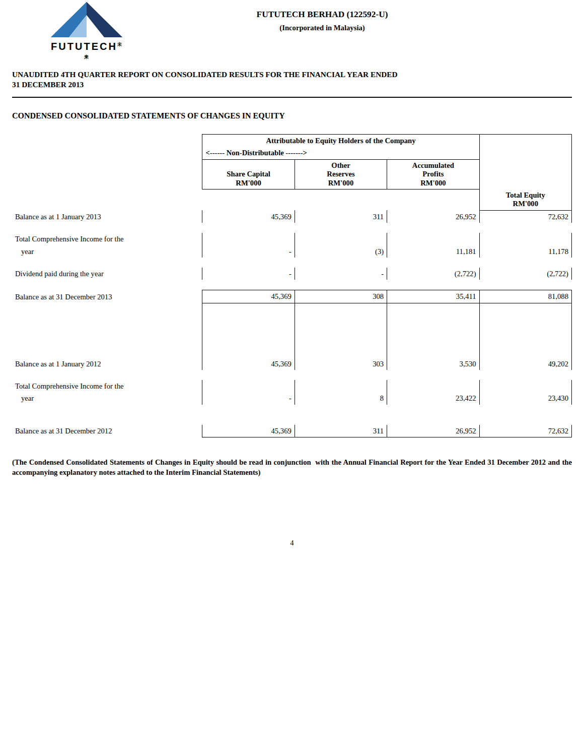FUTUTECH未
来
FUTUTECH BERHAD (122592-U)
(Incorporated in Malaysia)
UNAUDITED 4TH QUARTER REPORT ON CONSOLIDATED RESULTS FOR THE FINANCIAL YEAR ENDED
31 DECEMBER 2013
CONDENSED CONSOLIDATED STATEMENTS OF CHANGES IN EQUITY
| | Attributable to Equity Holders of the Company | |
| | <------ Non-Distributable -------> |
| | Share Capital RM'000 | Other Reserves RM'000 | Accumulated Profits RM'000 |
| | | | | Total Equity RM'000 |
| Balance as at 1 January 2013 | 45,369 | 311 | 26,952 | 72,632 |
| Total Comprehensive Income for the | | | | |
| year | - | (3) | 11,181 | 11,178 |
| Dividend paid during the year | - | - | (2,722) | (2,722) |
| Balance as at 31 December 2013 | 45,369 | 308 | 35,411 | 81,088 |
| Balance as at 1 January 2012 | 45,369 | 303 | 3,530 | 49,202 |
| Total Comprehensive Income for the | | | | |
| year | - | 8 | 23,422 | 23,430 |
| Balance as at 31 December 2012 | 45,369 | 311 | 26,952 | 72,632 |
(The Condensed Consolidated Statements of Changes in Equity should be read in conjunction with the Annual Financial Report for the Year Ended 31 December 2012 and the accompanying explanatory notes attached to the Interim Financial Statements)
4